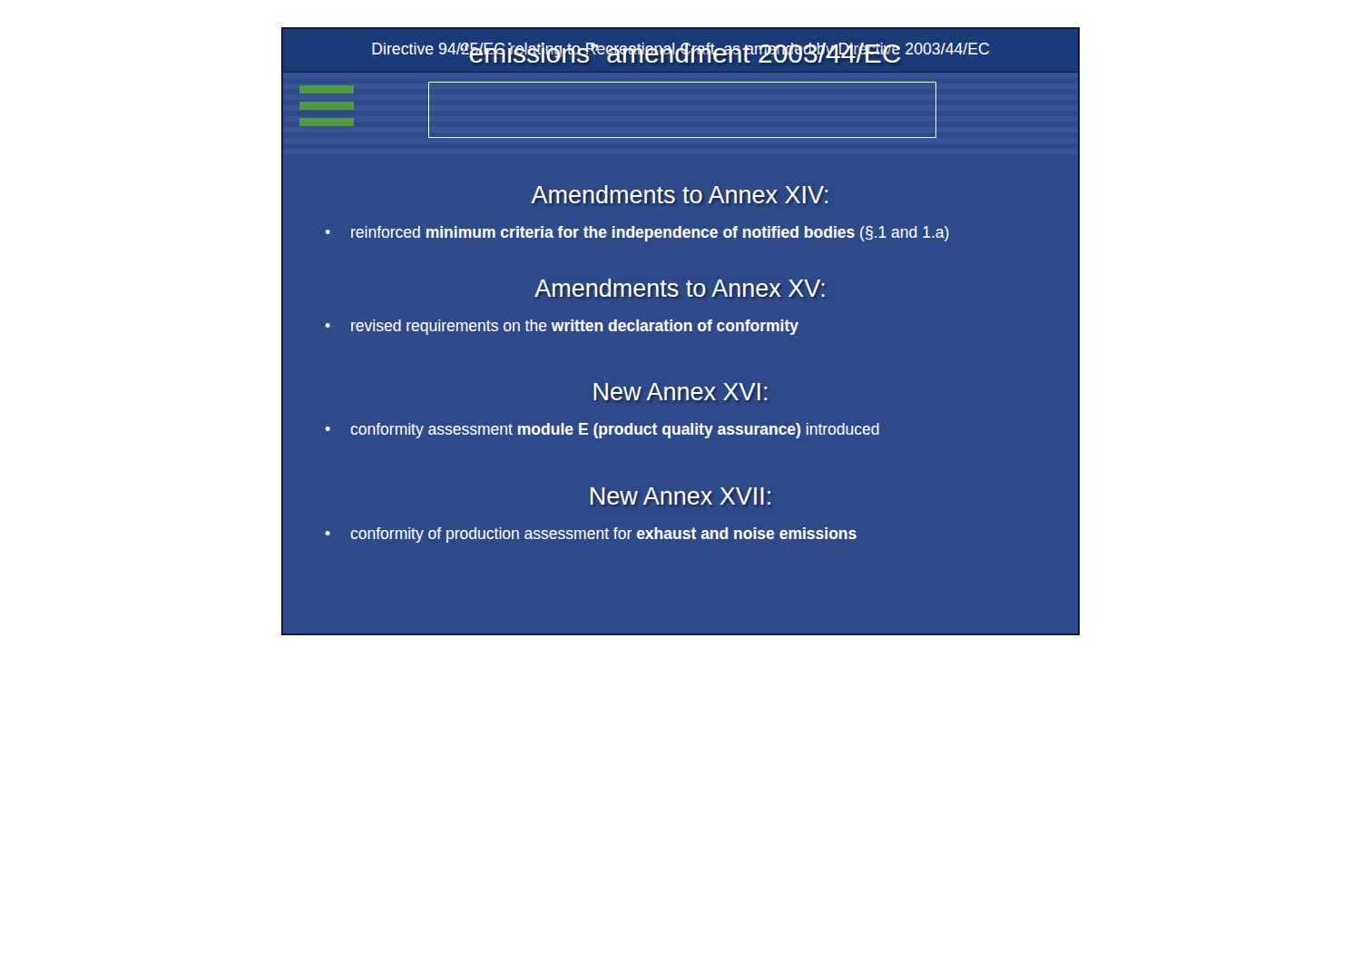Directive 94/25/EC relating to Recreational Craft, as amended by Directive 2003/44/EC
“emissions” amendment 2003/44/EC
Amendments to Annex XIV:
reinforced minimum criteria for the independence of notified bodies (§.1 and 1.a)
Amendments to Annex XV:
revised requirements on the written declaration of conformity
New Annex XVI:
conformity assessment module E (product quality assurance) introduced
New Annex XVII:
conformity of production assessment for exhaust and noise emissions